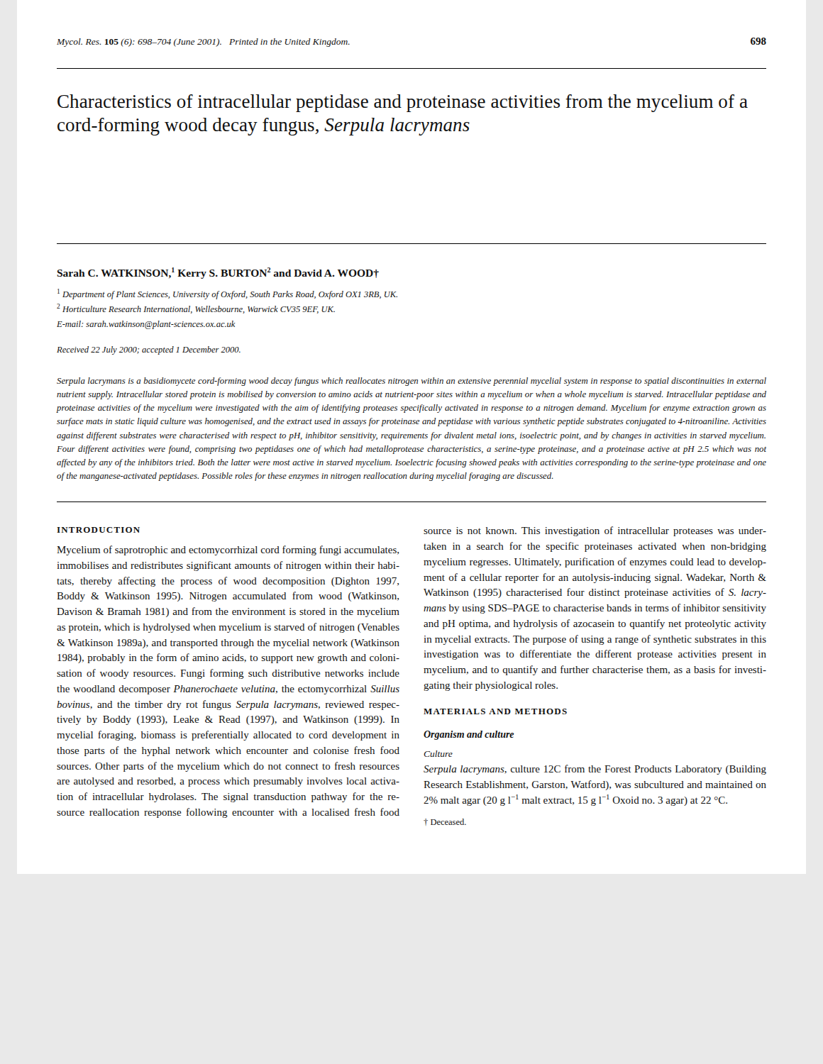Mycol. Res. 105 (6): 698–704 (June 2001). Printed in the United Kingdom.
698
Characteristics of intracellular peptidase and proteinase activities from the mycelium of a cord-forming wood decay fungus, Serpula lacrymans
Sarah C. WATKINSON,1 Kerry S. BURTON2 and David A. WOOD†
1 Department of Plant Sciences, University of Oxford, South Parks Road, Oxford OX1 3RB, UK.
2 Horticulture Research International, Wellesbourne, Warwick CV35 9EF, UK.
E-mail: sarah.watkinson@plant-sciences.ox.ac.uk
Received 22 July 2000; accepted 1 December 2000.
Serpula lacrymans is a basidiomycete cord-forming wood decay fungus which reallocates nitrogen within an extensive perennial mycelial system in response to spatial discontinuities in external nutrient supply. Intracellular stored protein is mobilised by conversion to amino acids at nutrient-poor sites within a mycelium or when a whole mycelium is starved. Intracellular peptidase and proteinase activities of the mycelium were investigated with the aim of identifying proteases specifically activated in response to a nitrogen demand. Mycelium for enzyme extraction grown as surface mats in static liquid culture was homogenised, and the extract used in assays for proteinase and peptidase with various synthetic peptide substrates conjugated to 4-nitroaniline. Activities against different substrates were characterised with respect to pH, inhibitor sensitivity, requirements for divalent metal ions, isoelectric point, and by changes in activities in starved mycelium. Four different activities were found, comprising two peptidases one of which had metalloprotease characteristics, a serine-type proteinase, and a proteinase active at pH 2.5 which was not affected by any of the inhibitors tried. Both the latter were most active in starved mycelium. Isoelectric focusing showed peaks with activities corresponding to the serine-type proteinase and one of the manganese-activated peptidases. Possible roles for these enzymes in nitrogen reallocation during mycelial foraging are discussed.
Introduction
Mycelium of saprotrophic and ectomycorrhizal cord forming fungi accumulates, immobilises and redistributes significant amounts of nitrogen within their habitats, thereby affecting the process of wood decomposition (Dighton 1997, Boddy & Watkinson 1995). Nitrogen accumulated from wood (Watkinson, Davison & Bramah 1981) and from the environment is stored in the mycelium as protein, which is hydrolysed when mycelium is starved of nitrogen (Venables & Watkinson 1989a), and transported through the mycelial network (Watkinson 1984), probably in the form of amino acids, to support new growth and colonisation of woody resources. Fungi forming such distributive networks include the woodland decomposer Phanerochaete velutina, the ectomycorrhizal Suillus bovinus, and the timber dry rot fungus Serpula lacrymans, reviewed respectively by Boddy (1993), Leake & Read (1997), and Watkinson (1999). In mycelial foraging, biomass is preferentially allocated to cord development in those parts of the hyphal network which encounter and colonise fresh food sources. Other parts of the mycelium which do not connect to fresh resources are autolysed and resorbed, a process which presumably involves local activation of intracellular hydrolases. The signal transduction pathway for the resource reallocation response following encounter with a localised fresh food source is not known. This investigation of intracellular proteases was undertaken in a search for the specific proteinases activated when non-bridging mycelium regresses. Ultimately, purification of enzymes could lead to development of a cellular reporter for an autolysis-inducing signal. Wadekar, North & Watkinson (1995) characterised four distinct proteinase activities of S. lacrymans by using SDS–PAGE to characterise bands in terms of inhibitor sensitivity and pH optima, and hydrolysis of azocasein to quantify net proteolytic activity in mycelial extracts. The purpose of using a range of synthetic substrates in this investigation was to differentiate the different protease activities present in mycelium, and to quantify and further characterise them, as a basis for investigating their physiological roles.
Materials and methods
Organism and culture
Culture
Serpula lacrymans, culture 12C from the Forest Products Laboratory (Building Research Establishment, Garston, Watford), was subcultured and maintained on 2% malt agar (20 g l−1 malt extract, 15 g l−1 Oxoid no. 3 agar) at 22 °C.
† Deceased.